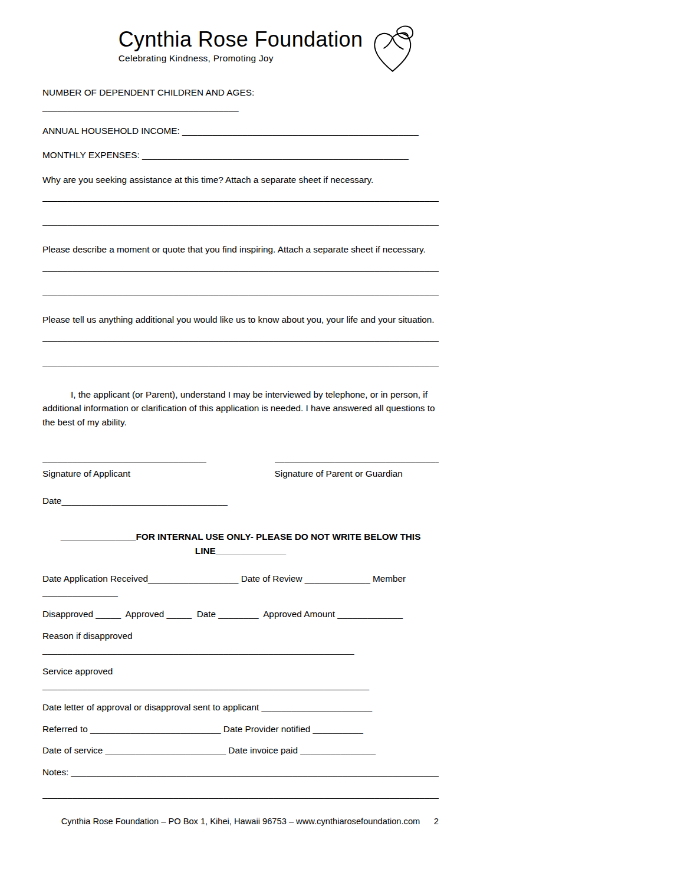Cynthia Rose Foundation
Celebrating Kindness, Promoting Joy
NUMBER OF DEPENDENT CHILDREN AND AGES: _______________________________________
ANNUAL HOUSEHOLD INCOME: _______________________________________________
MONTHLY EXPENSES: _____________________________________________________
Why are you seeking assistance at this time? Attach a separate sheet if necessary.
_______________________________________________________________________________________ _______________________________________________________________________________________
Please describe a moment or quote that you find inspiring. Attach a separate sheet if necessary.
_______________________________________________________________________________________ _______________________________________________________________________________________
Please tell us anything additional you would like us to know about you, your life and your situation.
_______________________________________________________________________________________ _______________________________________________________________________________________
I, the applicant (or Parent), understand I may be interviewed by telephone, or in person, if additional information or clarification of this application is needed. I have answered all questions to the best of my ability.
_____________________________________ _____________________________________
Signature of Applicant Signature of Parent or Guardian
Date_________________________________
_______________FOR INTERNAL USE ONLY- PLEASE DO NOT WRITE BELOW THIS LINE______________
Date Application Received__________________ Date of Review _____________ Member _______________
Disapproved _____ Approved _____ Date ________ Approved Amount _____________
Reason if disapproved ______________________________________________________________
Service approved _________________________________________________________________
Date letter of approval or disapproval sent to applicant ______________________
Referred to __________________________ Date Provider notified __________
Date of service ________________________ Date invoice paid _______________
Notes: ___________________________________________________________________________________
_________________________________________________________________________________________
Cynthia Rose Foundation – PO Box 1, Kihei, Hawaii 96753 – www.cynthiarosefoundation.com 2